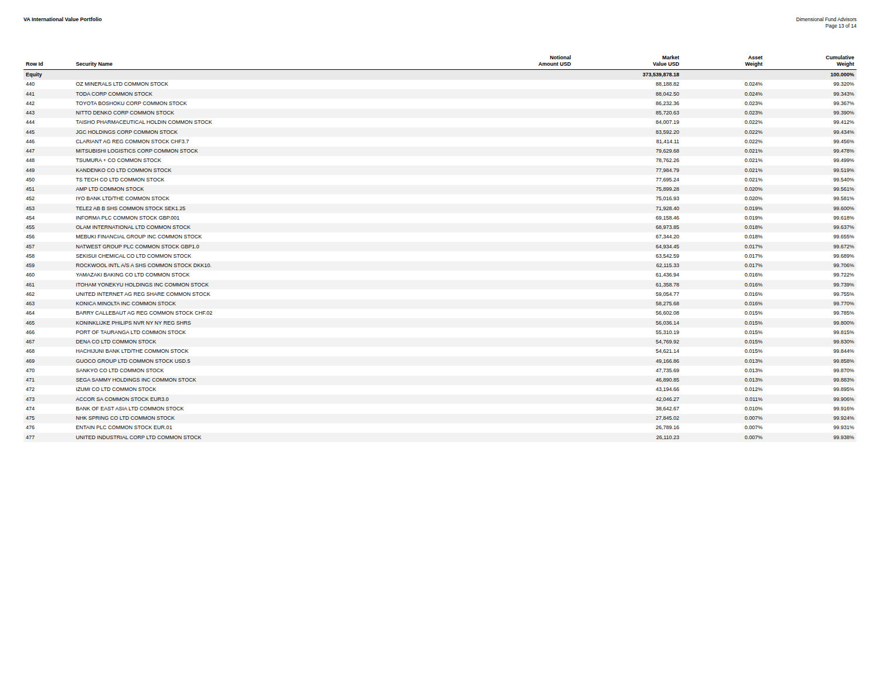VA International Value Portfolio
Dimensional Fund Advisors
Page 13 of 14
| Row Id | Security Name | Notional Amount USD | Market Value USD | Asset Weight | Cumulative Weight |
| --- | --- | --- | --- | --- | --- |
| Equity | | | 373,539,878.18 | | 100.000% |
| 440 | OZ MINERALS LTD COMMON STOCK | | 88,188.82 | 0.024% | 99.320% |
| 441 | TODA CORP COMMON STOCK | | 88,042.50 | 0.024% | 99.343% |
| 442 | TOYOTA BOSHOKU CORP COMMON STOCK | | 86,232.36 | 0.023% | 99.367% |
| 443 | NITTO DENKO CORP COMMON STOCK | | 85,720.63 | 0.023% | 99.390% |
| 444 | TAISHO PHARMACEUTICAL HOLDIN COMMON STOCK | | 84,007.19 | 0.022% | 99.412% |
| 445 | JGC HOLDINGS CORP COMMON STOCK | | 83,592.20 | 0.022% | 99.434% |
| 446 | CLARIANT AG REG COMMON STOCK CHF3.7 | | 81,414.11 | 0.022% | 99.456% |
| 447 | MITSUBISHI LOGISTICS CORP COMMON STOCK | | 79,629.68 | 0.021% | 99.478% |
| 448 | TSUMURA + CO COMMON STOCK | | 78,762.26 | 0.021% | 99.499% |
| 449 | KANDENKO CO LTD COMMON STOCK | | 77,984.79 | 0.021% | 99.519% |
| 450 | TS TECH CO LTD COMMON STOCK | | 77,695.24 | 0.021% | 99.540% |
| 451 | AMP LTD COMMON STOCK | | 75,899.28 | 0.020% | 99.561% |
| 452 | IYO BANK LTD/THE COMMON STOCK | | 75,016.93 | 0.020% | 99.581% |
| 453 | TELE2 AB B SHS COMMON STOCK SEK1.25 | | 71,928.40 | 0.019% | 99.600% |
| 454 | INFORMA PLC COMMON STOCK GBP.001 | | 69,158.46 | 0.019% | 99.618% |
| 455 | OLAM INTERNATIONAL LTD COMMON STOCK | | 68,973.85 | 0.018% | 99.637% |
| 456 | MEBUKI FINANCIAL GROUP INC COMMON STOCK | | 67,344.20 | 0.018% | 99.655% |
| 457 | NATWEST GROUP PLC COMMON STOCK GBP1.0 | | 64,934.45 | 0.017% | 99.672% |
| 458 | SEKISUI CHEMICAL CO LTD COMMON STOCK | | 63,542.59 | 0.017% | 99.689% |
| 459 | ROCKWOOL INTL A/S A SHS COMMON STOCK DKK10. | | 62,115.33 | 0.017% | 99.706% |
| 460 | YAMAZAKI BAKING CO LTD COMMON STOCK | | 61,436.94 | 0.016% | 99.722% |
| 461 | ITOHAM YONEKYU HOLDINGS INC COMMON STOCK | | 61,358.78 | 0.016% | 99.739% |
| 462 | UNITED INTERNET AG REG SHARE COMMON STOCK | | 59,054.77 | 0.016% | 99.755% |
| 463 | KONICA MINOLTA INC COMMON STOCK | | 58,275.68 | 0.016% | 99.770% |
| 464 | BARRY CALLEBAUT AG REG COMMON STOCK CHF.02 | | 56,602.08 | 0.015% | 99.785% |
| 465 | KONINKLIJKE PHILIPS NVR NY NY REG SHRS | | 56,036.14 | 0.015% | 99.800% |
| 466 | PORT OF TAURANGA LTD COMMON STOCK | | 55,310.19 | 0.015% | 99.815% |
| 467 | DENA CO LTD COMMON STOCK | | 54,769.92 | 0.015% | 99.830% |
| 468 | HACHIJUNI BANK LTD/THE COMMON STOCK | | 54,621.14 | 0.015% | 99.844% |
| 469 | GUOCO GROUP LTD COMMON STOCK USD.5 | | 49,166.86 | 0.013% | 99.858% |
| 470 | SANKYO CO LTD COMMON STOCK | | 47,735.69 | 0.013% | 99.870% |
| 471 | SEGA SAMMY HOLDINGS INC COMMON STOCK | | 46,890.85 | 0.013% | 99.883% |
| 472 | IZUMI CO LTD COMMON STOCK | | 43,194.66 | 0.012% | 99.895% |
| 473 | ACCOR SA COMMON STOCK EUR3.0 | | 42,046.27 | 0.011% | 99.906% |
| 474 | BANK OF EAST ASIA LTD COMMON STOCK | | 38,642.67 | 0.010% | 99.916% |
| 475 | NHK SPRING CO LTD COMMON STOCK | | 27,845.02 | 0.007% | 99.924% |
| 476 | ENTAIN PLC COMMON STOCK EUR.01 | | 26,789.16 | 0.007% | 99.931% |
| 477 | UNITED INDUSTRIAL CORP LTD COMMON STOCK | | 26,110.23 | 0.007% | 99.938% |